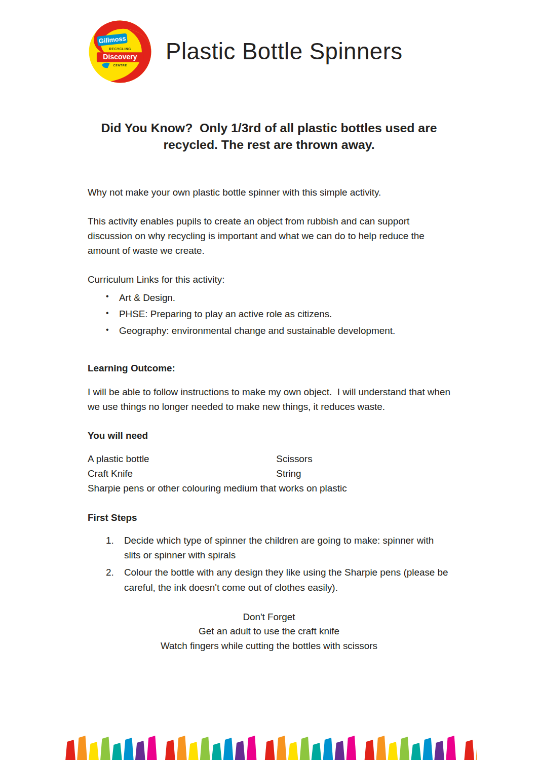Gillmoss Recycling Discovery Centre Gillmoss RECYCLING Discovery CENTRE
Plastic Bottle Spinners
Did You Know? Only 1/3rd of all plastic bottles used are recycled. The rest are thrown away.
Why not make your own plastic bottle spinner with this simple activity.
This activity enables pupils to create an object from rubbish and can support discussion on why recycling is important and what we can do to help reduce the amount of waste we create.
Curriculum Links for this activity:
Art & Design.
PHSE: Preparing to play an active role as citizens.
Geography: environmental change and sustainable development.
Learning Outcome:
I will be able to follow instructions to make my own object. I will understand that when we use things no longer needed to make new things, it reduces waste.
You will need
A plastic bottle
Scissors
Craft Knife
String
Sharpie pens or other colouring medium that works on plastic
First Steps
Decide which type of spinner the children are going to make: spinner with slits or spinner with spirals
Colour the bottle with any design they like using the Sharpie pens (please be careful, the ink doesn't come out of clothes easily).
Don't Forget
Get an adult to use the craft knife
Watch fingers while cutting the bottles with scissors